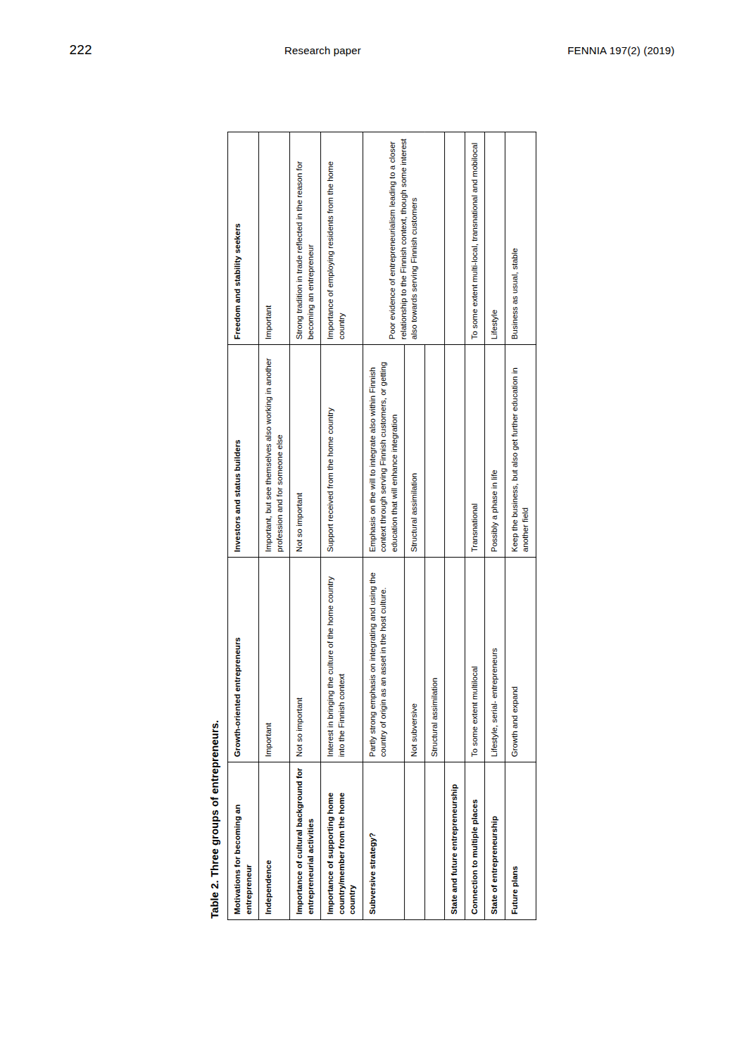222
Research paper
FENNIA 197(2) (2019)
Table 2. Three groups of entrepreneurs.
| Motivations for becoming an entrepreneur | Growth-oriented entrepreneurs | Investors and status builders | Freedom and stability seekers |
| --- | --- | --- | --- |
| Independence | Important | Important, but see themselves also working in another profession and for someone else | Important |
| Importance of cultural background for entrepreneurial activities | Not so important | Not so important | Strong tradition in trade reflected in the reason for becoming an entrepreneur |
| Importance of supporting home country/member from the home country | Interest in bringing the culture of the home country into the Finnish context | Support received from the home country | Importance of employing residents from the home country |
| Subversive strategy? | Partly strong emphasis on integrating and using the country of origin as an asset in the host culture. | Emphasis on the will to integrate also within Finnish context through serving Finnish customers, or getting education that will enhance integration | Poor evidence of entrepreneurialism leading to a closer relationship to the Finnish context, though some interest also towards serving Finnish customers |
| | Not subversive | Structural assimilation |
| | Structural assimilation | |
| State and future entrepreneurship | | | |
| Connection to multiple places | To some extent multilocal | Transnational | To some extent multi-local, transnational and mobilocal |
| State of entrepreneurship | Lifestyle, serial- entrepreneurs | Possibly a phase in life | Lifestyle |
| Future plans | Growth and expand | Keep the business, but also get further education in another field | Business as usual, stable |